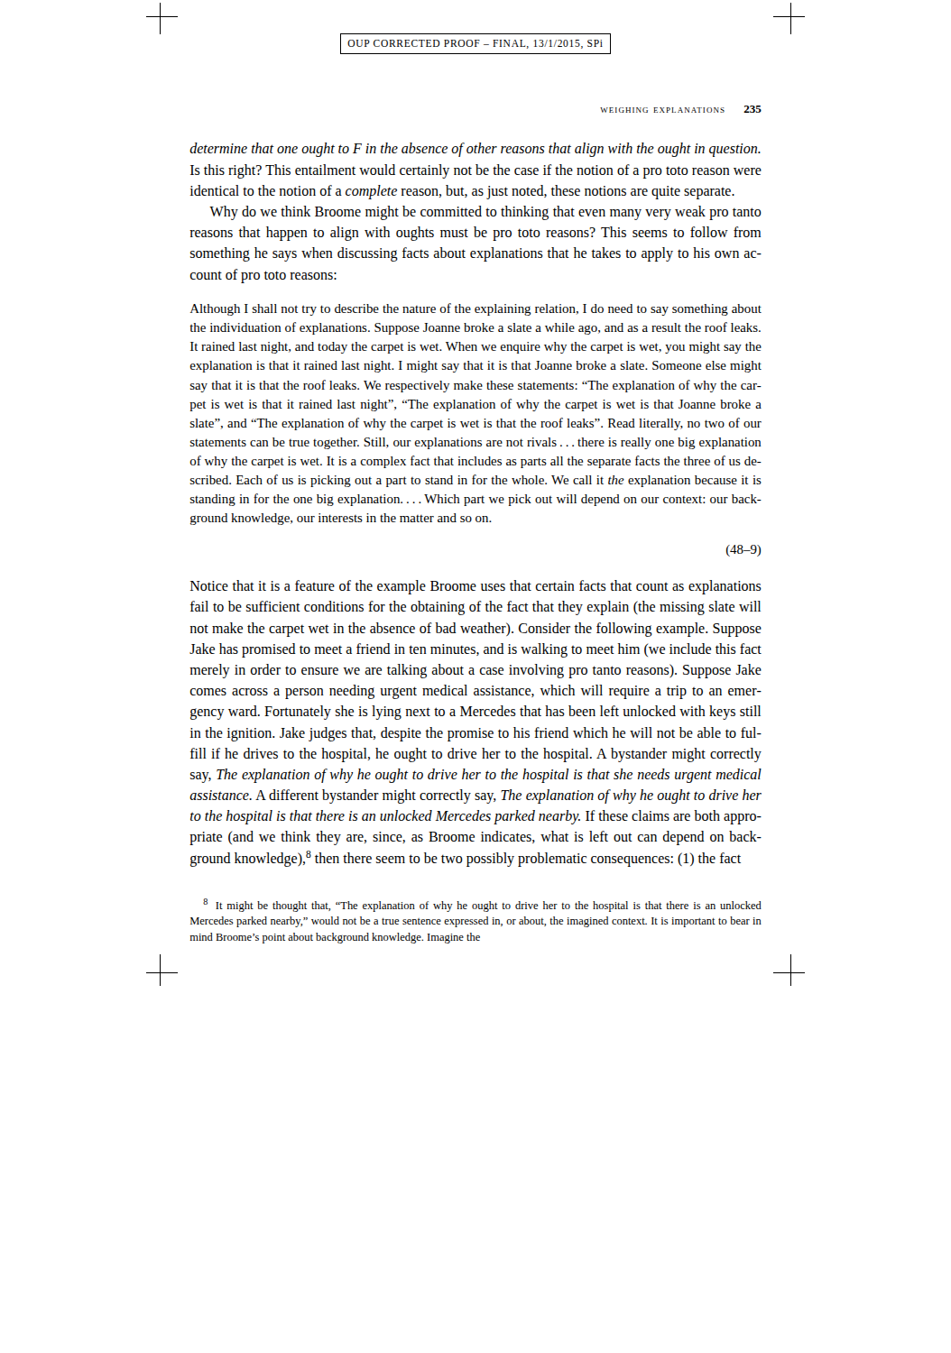OUP CORRECTED PROOF – FINAL, 13/1/2015, SPi
weighing explanations 235
determine that one ought to F in the absence of other reasons that align with the ought in question. Is this right? This entailment would certainly not be the case if the notion of a pro toto reason were identical to the notion of a complete reason, but, as just noted, these notions are quite separate.
Why do we think Broome might be committed to thinking that even many very weak pro tanto reasons that happen to align with oughts must be pro toto reasons? This seems to follow from something he says when discussing facts about explanations that he takes to apply to his own account of pro toto reasons:
Although I shall not try to describe the nature of the explaining relation, I do need to say something about the individuation of explanations. Suppose Joanne broke a slate a while ago, and as a result the roof leaks. It rained last night, and today the carpet is wet. When we enquire why the carpet is wet, you might say the explanation is that it rained last night. I might say that it is that Joanne broke a slate. Someone else might say that it is that the roof leaks. We respectively make these statements: “The explanation of why the carpet is wet is that it rained last night”, “The explanation of why the carpet is wet is that Joanne broke a slate”, and “The explanation of why the carpet is wet is that the roof leaks”. Read literally, no two of our statements can be true together. Still, our explanations are not rivals . . . there is really one big explanation of why the carpet is wet. It is a complex fact that includes as parts all the separate facts the three of us described. Each of us is picking out a part to stand in for the whole. We call it the explanation because it is standing in for the one big explanation. . . . Which part we pick out will depend on our context: our background knowledge, our interests in the matter and so on.
(48–9)
Notice that it is a feature of the example Broome uses that certain facts that count as explanations fail to be sufficient conditions for the obtaining of the fact that they explain (the missing slate will not make the carpet wet in the absence of bad weather). Consider the following example. Suppose Jake has promised to meet a friend in ten minutes, and is walking to meet him (we include this fact merely in order to ensure we are talking about a case involving pro tanto reasons). Suppose Jake comes across a person needing urgent medical assistance, which will require a trip to an emergency ward. Fortunately she is lying next to a Mercedes that has been left unlocked with keys still in the ignition. Jake judges that, despite the promise to his friend which he will not be able to fulfill if he drives to the hospital, he ought to drive her to the hospital. A bystander might correctly say, The explanation of why he ought to drive her to the hospital is that she needs urgent medical assistance. A different bystander might correctly say, The explanation of why he ought to drive her to the hospital is that there is an unlocked Mercedes parked nearby. If these claims are both appropriate (and we think they are, since, as Broome indicates, what is left out can depend on background knowledge),8 then there seem to be two possibly problematic consequences: (1) the fact
8 It might be thought that, “The explanation of why he ought to drive her to the hospital is that there is an unlocked Mercedes parked nearby,” would not be a true sentence expressed in, or about, the imagined context. It is important to bear in mind Broome’s point about background knowledge. Imagine the